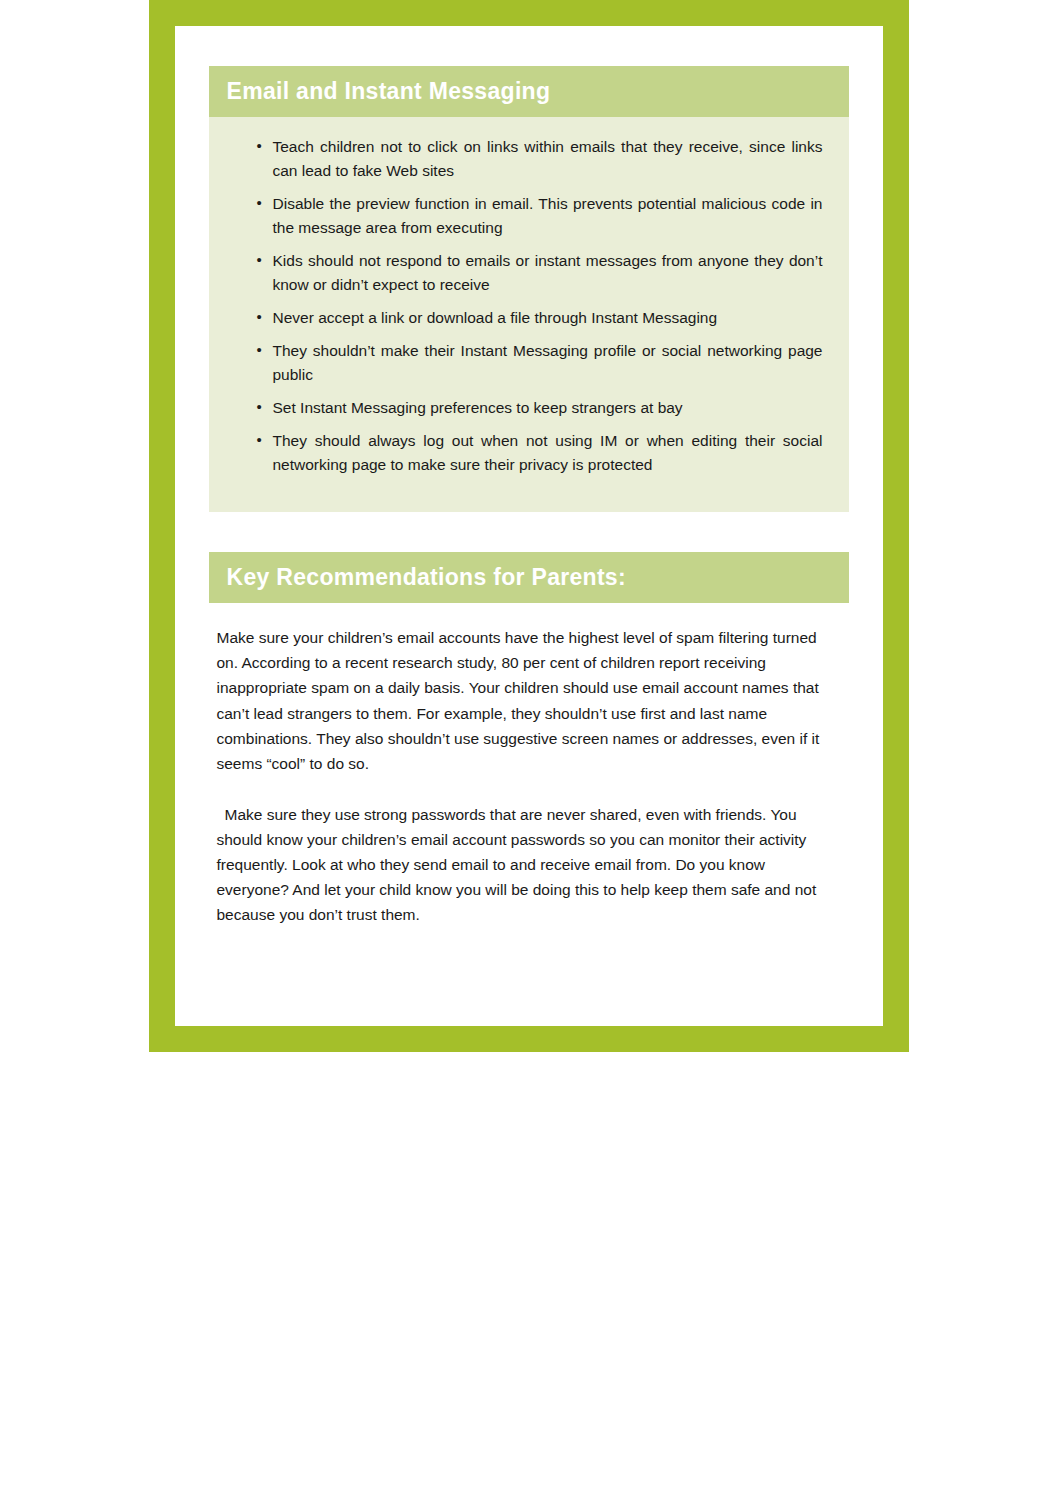Email and Instant Messaging
Teach children not to click on links within emails that they receive, since links can lead to fake Web sites
Disable the preview function in email. This prevents potential malicious code in the message area from executing
Kids should not respond to emails or instant messages from anyone they don’t know or didn’t expect to receive
Never accept a link or download a file through Instant Messaging
They shouldn’t make their Instant Messaging profile or social networking page public
Set Instant Messaging preferences to keep strangers at bay
They should always log out when not using IM or when editing their social networking page to make sure their privacy is protected
Key Recommendations for Parents:
Make sure your children’s email accounts have the highest level of spam filtering turned on. According to a recent research study, 80 per cent of children report receiving inappropriate spam on a daily basis. Your children should use email account names that can’t lead strangers to them. For example, they shouldn’t use first and last name combinations. They also shouldn’t use suggestive screen names or addresses, even if it seems “cool” to do so.
Make sure they use strong passwords that are never shared, even with friends. You should know your children’s email account passwords so you can monitor their activity frequently. Look at who they send email to and receive email from. Do you know everyone? And let your child know you will be doing this to help keep them safe and not because you don’t trust them.